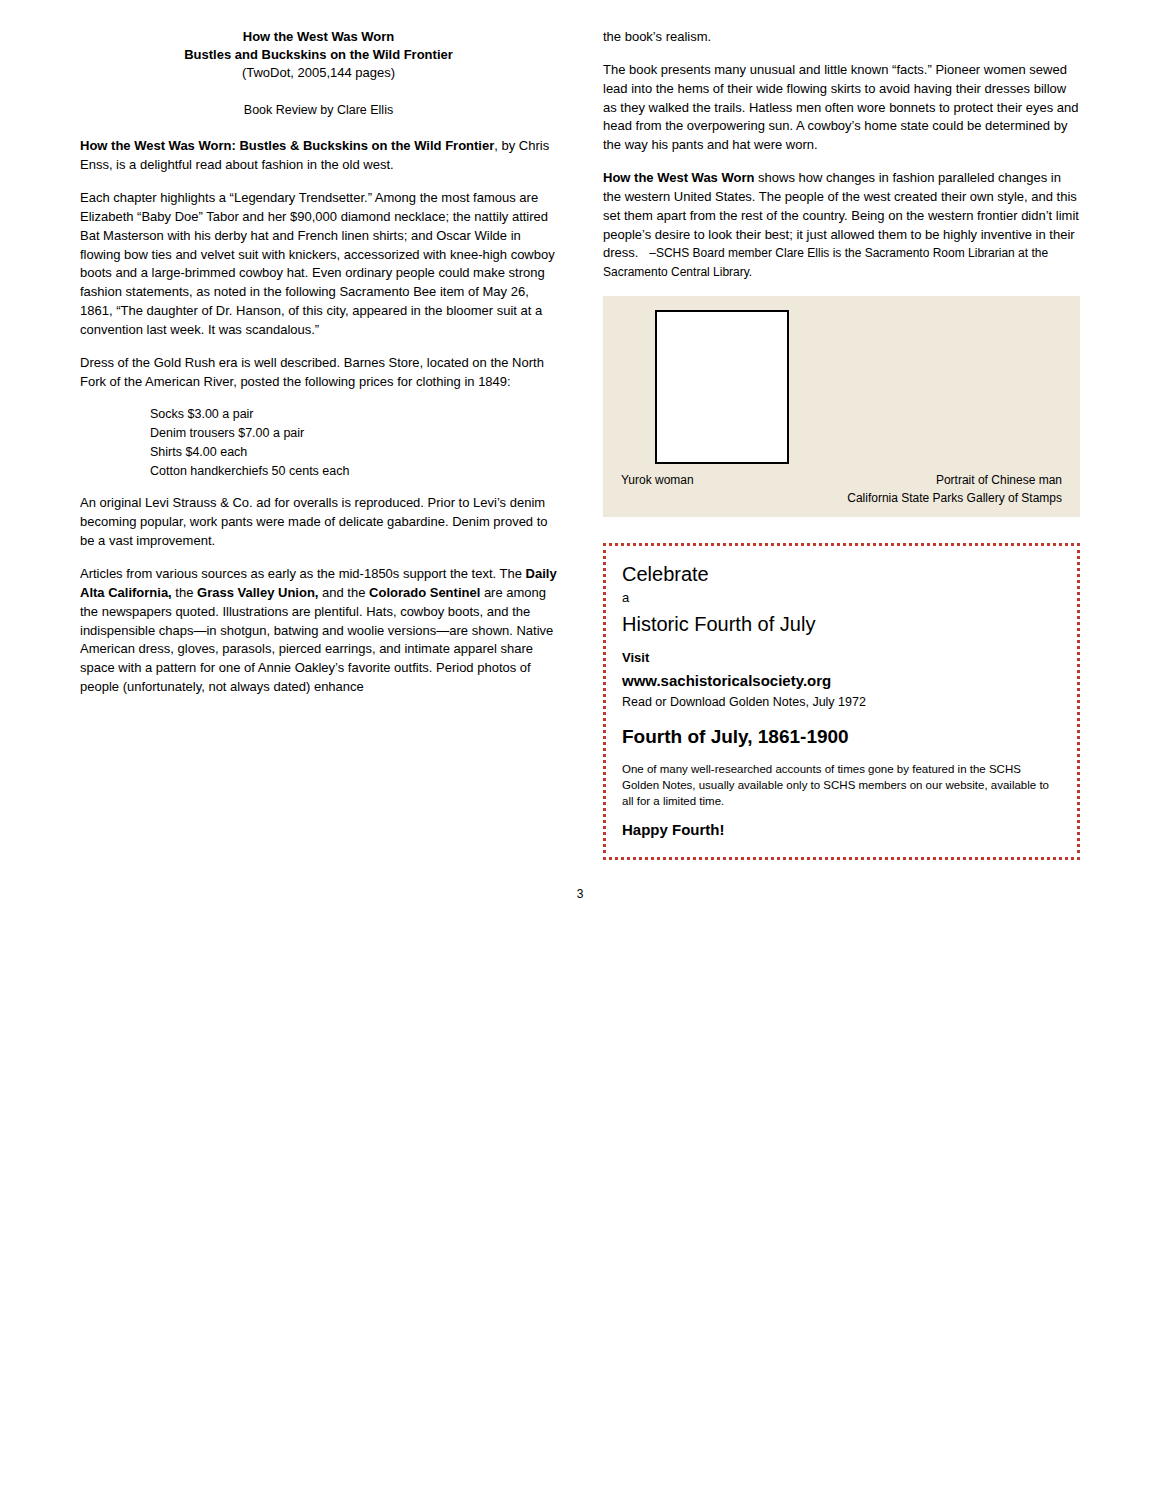How the West Was Worn
Bustles and Buckskins on the Wild Frontier
(TwoDot, 2005,144 pages)
Book Review by Clare Ellis
How the West Was Worn: Bustles & Buckskins on the Wild Frontier, by Chris Enss, is a delightful read about fashion in the old west.
Each chapter highlights a “Legendary Trendsetter.” Among the most famous are Elizabeth “Baby Doe” Tabor and her $90,000 diamond necklace; the nattily attired Bat Masterson with his derby hat and French linen shirts; and Oscar Wilde in flowing bow ties and velvet suit with knickers, accessorized with knee-high cowboy boots and a large-brimmed cowboy hat. Even ordinary people could make strong fashion statements, as noted in the following Sacramento Bee item of May 26, 1861, “The daughter of Dr. Hanson, of this city, appeared in the bloomer suit at a convention last week. It was scandalous.”
Dress of the Gold Rush era is well described. Barnes Store, located on the North Fork of the American River, posted the following prices for clothing in 1849:
Socks $3.00 a pair
Denim trousers $7.00 a pair
Shirts $4.00 each
Cotton handkerchiefs 50 cents each
An original Levi Strauss & Co. ad for overalls is reproduced. Prior to Levi’s denim becoming popular, work pants were made of delicate gabardine. Denim proved to be a vast improvement.
Articles from various sources as early as the mid-1850s support the text. The Daily Alta California, the Grass Valley Union, and the Colorado Sentinel are among the newspapers quoted. Illustrations are plentiful. Hats, cowboy boots, and the indispensible chaps—in shotgun, batwing and woolie versions—are shown. Native American dress, gloves, parasols, pierced earrings, and intimate apparel share space with a pattern for one of Annie Oakley’s favorite outfits. Period photos of people (unfortunately, not always dated) enhance
the book’s realism.
The book presents many unusual and little known “facts.” Pioneer women sewed lead into the hems of their wide flowing skirts to avoid having their dresses billow as they walked the trails. Hatless men often wore bonnets to protect their eyes and head from the overpowering sun. A cowboy’s home state could be determined by the way his pants and hat were worn.
How the West Was Worn shows how changes in fashion paralleled changes in the western United States. The people of the west created their own style, and this set them apart from the rest of the country. Being on the western frontier didn’t limit people’s desire to look their best; it just allowed them to be highly inventive in their dress. –SCHS Board member Clare Ellis is the Sacramento Room Librarian at the Sacramento Central Library.
Yurok woman
Portrait of Chinese man
California State Parks Gallery of Stamps
Celebrate
a
Historic Fourth of July
Visit
www.sachistoricalsociety.org
Read or Download Golden Notes, July 1972
Fourth of July, 1861-1900
One of many well-researched accounts of times gone by featured in the SCHS Golden Notes, usually available only to SCHS members on our website, available to all for a limited time.
Happy Fourth!
3